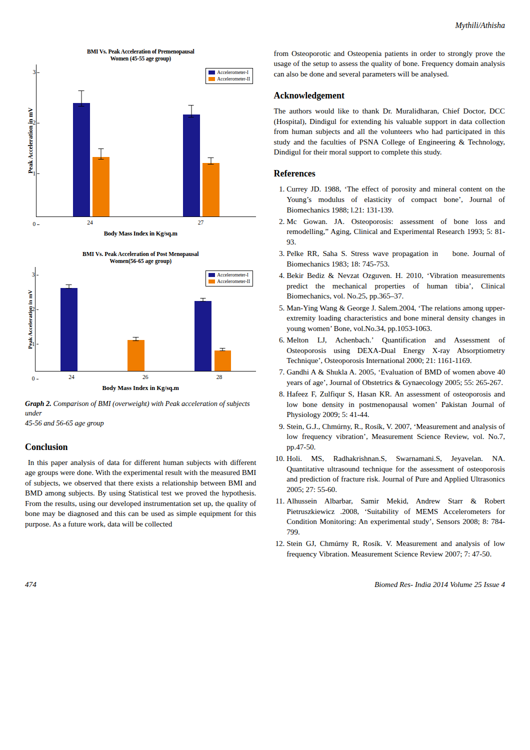Mythili/Athisha
BMI Vs. Peak Acceleration of Premenopausal
Women (45-55 age group)
Peak Acceleration in mV
3
2
1
0
Accelerometer-I
Accelerometer-II
2427
Body Mass Index in Kg/sq.m
BMI Vs. Peak Acceleration of Post Menopausal
Women(56-65 age group)
Peak Acceleration in mV
3
2
1
0
Accelerometer-I
Accelerometer-II
242628
Body Mass Index in Kg/sq.m
Graph 2. Comparison of BMI (overweight) with Peak acceleration of subjects under
45-56 and 56-65 age group
Conclusion
In this paper analysis of data for different human subjects with different age groups were done. With the experimental result with the measured BMI of subjects, we observed that there exists a relationship between BMI and BMD among subjects. By using Statistical test we proved the hypothesis. From the results, using our developed instrumentation set up, the quality of bone may be diagnosed and this can be used as simple equipment for this purpose. As a future work, data will be collected
from Osteoporotic and Osteopenia patients in order to strongly prove the usage of the setup to assess the quality of bone. Frequency domain analysis can also be done and several parameters will be analysed.
Acknowledgement
The authors would like to thank Dr. Muralidharan, Chief Doctor, DCC (Hospital), Dindigul for extending his valuable support in data collection from human subjects and all the volunteers who had participated in this study and the faculties of PSNA College of Engineering & Technology, Dindigul for their moral support to complete this study.
References
Currey JD. 1988, ‘The effect of porosity and mineral content on the Young’s modulus of elasticity of compact bone’, Journal of Biomechanics 1988; l.21: 131-139.
Mc Gowan. JA. Osteoporosis: assessment of bone loss and remodelling,” Aging, Clinical and Experimental Research 1993; 5: 81-93.
Pelke RR, Saha S. Stress wave propagation in bone. Journal of Biomechanics 1983; 18: 745-753.
Bekir Bediz & Nevzat Ozguven. H. 2010, ‘Vibration measurements predict the mechanical properties of human tibia’, Clinical Biomechanics, vol. No.25, pp.365–37.
Man-Ying Wang & George J. Salem.2004, ‘The relations among upper-extremity loading characteristics and bone mineral density changes in young women’ Bone, vol.No.34, pp.1053-1063.
Melton LJ, Achenbach.’ Quantification and Assessment of Osteoporosis using DEXA-Dual Energy X-ray Absorptiometry Technique’, Osteoporosis International 2000; 21: 1161-1169.
Gandhi A & Shukla A. 2005, ‘Evaluation of BMD of women above 40 years of age’, Journal of Obstetrics & Gynaecology 2005; 55: 265-267.
Hafeez F, Zulfiqur S, Hasan KR. An assessment of osteoporosis and low bone density in postmenopausal women’ Pakistan Journal of Physiology 2009; 5: 41-44.
Stein, G.J., Chmúrny, R., Rosík, V. 2007, ‘Measurement and analysis of low frequency vibration’, Measurement Science Review, vol. No.7, pp.47-50.
Holi. MS, Radhakrishnan.S, Swarnamani.S, Jeyavelan. NA. Quantitative ultrasound technique for the assessment of osteoporosis and prediction of fracture risk. Journal of Pure and Applied Ultrasonics 2005; 27: 55-60.
Alhussein Albarbar, Samir Mekid, Andrew Starr & Robert Pietruszkiewicz .2008, ‘Suitability of MEMS Accelerometers for Condition Monitoring: An experimental study’, Sensors 2008; 8: 784-799.
Stein GJ, Chmúrny R, Rosík. V. Measurement and analysis of low frequency Vibration. Measurement Science Review 2007; 7: 47-50.
474 Biomed Res- India 2014 Volume 25 Issue 4